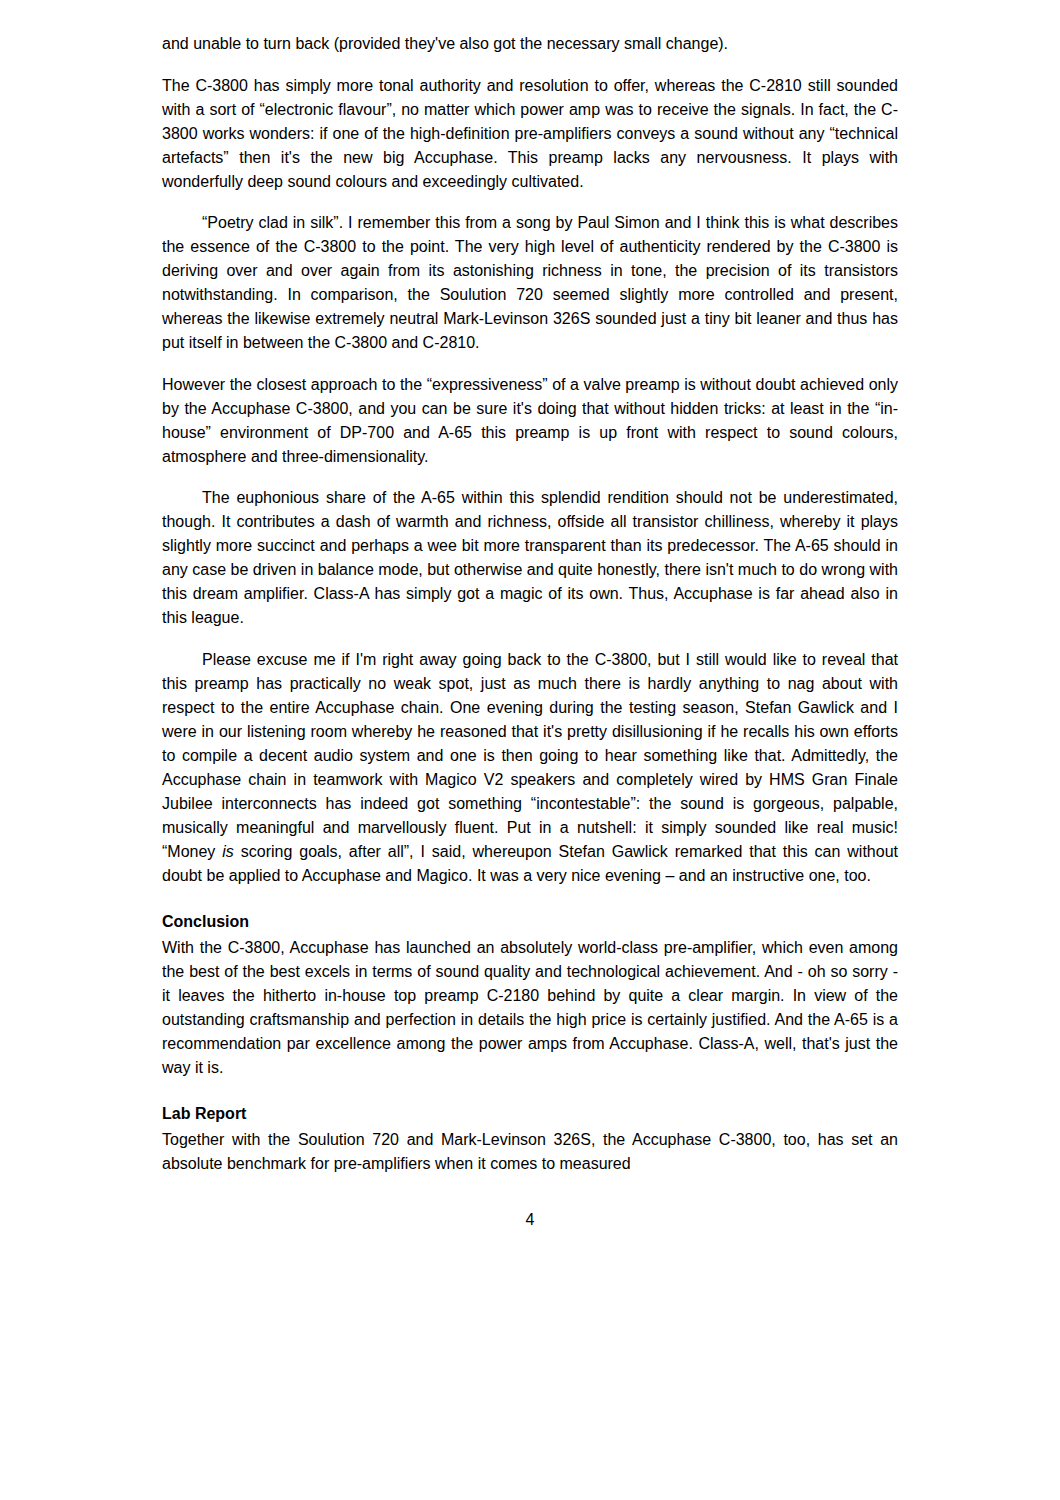and unable to turn back (provided they've also got the necessary small change).
The C-3800 has simply more tonal authority and resolution to offer, whereas the C-2810 still sounded with a sort of “electronic flavour”, no matter which power amp was to receive the signals. In fact, the C-3800 works wonders: if one of the high-definition pre-amplifiers conveys a sound without any “technical artefacts” then it's the new big Accuphase. This preamp lacks any nervousness. It plays with wonderfully deep sound colours and exceedingly cultivated.
“Poetry clad in silk”. I remember this from a song by Paul Simon and I think this is what describes the essence of the C-3800 to the point. The very high level of authenticity rendered by the C-3800 is deriving over and over again from its astonishing richness in tone, the precision of its transistors notwithstanding. In comparison, the Soulution 720 seemed slightly more controlled and present, whereas the likewise extremely neutral Mark-Levinson 326S sounded just a tiny bit leaner and thus has put itself in between the C-3800 and C-2810.
However the closest approach to the “expressiveness” of a valve preamp is without doubt achieved only by the Accuphase C-3800, and you can be sure it's doing that without hidden tricks: at least in the “in-house” environment of DP-700 and A-65 this preamp is up front with respect to sound colours, atmosphere and three-dimensionality.
The euphonious share of the A-65 within this splendid rendition should not be underestimated, though. It contributes a dash of warmth and richness, offside all transistor chilliness, whereby it plays slightly more succinct and perhaps a wee bit more transparent than its predecessor. The A-65 should in any case be driven in balance mode, but otherwise and quite honestly, there isn't much to do wrong with this dream amplifier. Class-A has simply got a magic of its own. Thus, Accuphase is far ahead also in this league.
Please excuse me if I'm right away going back to the C-3800, but I still would like to reveal that this preamp has practically no weak spot, just as much there is hardly anything to nag about with respect to the entire Accuphase chain. One evening during the testing season, Stefan Gawlick and I were in our listening room whereby he reasoned that it's pretty disillusioning if he recalls his own efforts to compile a decent audio system and one is then going to hear something like that. Admittedly, the Accuphase chain in teamwork with Magico V2 speakers and completely wired by HMS Gran Finale Jubilee interconnects has indeed got something “incontestable”: the sound is gorgeous, palpable, musically meaningful and marvellously fluent. Put in a nutshell: it simply sounded like real music! “Money is scoring goals, after all”, I said, whereupon Stefan Gawlick remarked that this can without doubt be applied to Accuphase and Magico. It was a very nice evening – and an instructive one, too.
Conclusion
With the C-3800, Accuphase has launched an absolutely world-class pre-amplifier, which even among the best of the best excels in terms of sound quality and technological achievement. And - oh so sorry - it leaves the hitherto in-house top preamp C-2180 behind by quite a clear margin. In view of the outstanding craftsmanship and perfection in details the high price is certainly justified. And the A-65 is a recommendation par excellence among the power amps from Accuphase. Class-A, well, that's just the way it is.
Lab Report
Together with the Soulution 720 and Mark-Levinson 326S, the Accuphase C-3800, too, has set an absolute benchmark for pre-amplifiers when it comes to measured
4